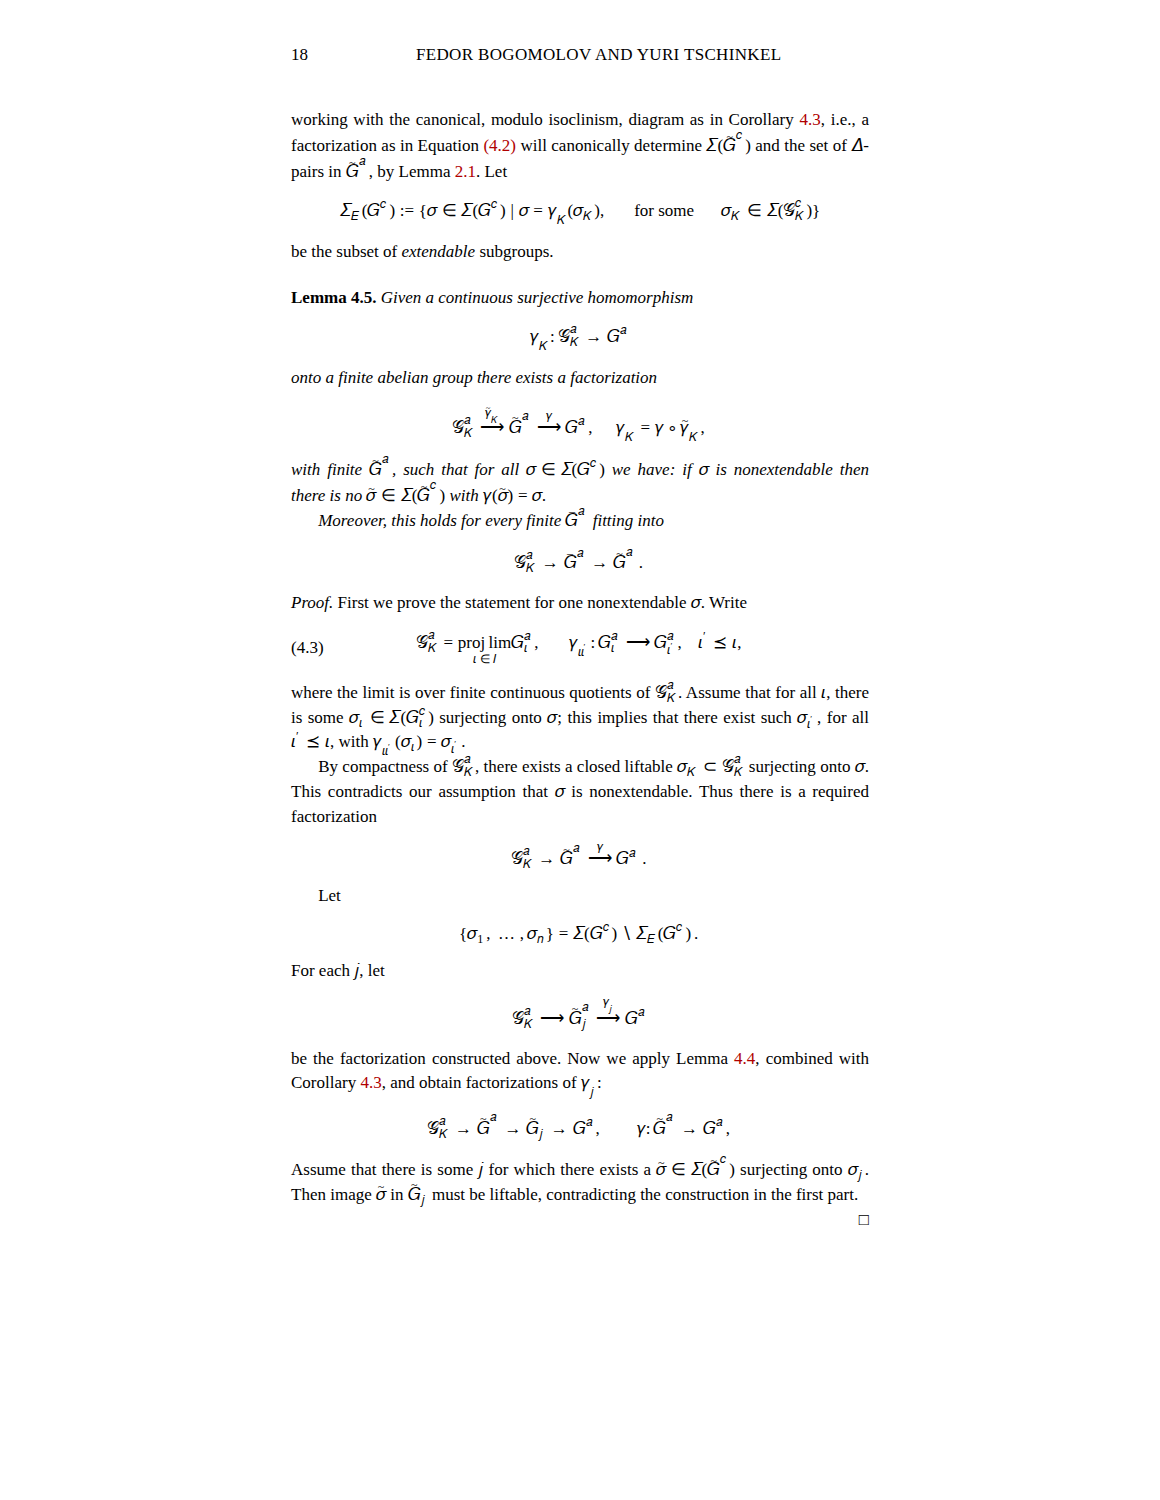18 FEDOR BOGOMOLOV AND YURI TSCHINKEL
working with the canonical, modulo isoclinism, diagram as in Corollary 4.3, i.e., a factorization as in Equation (4.2) will canonically determine Σ(G~c) and the set of Δ-pairs in G~a, by Lemma 2.1. Let
ΣE(Gc) := { σ∈Σ(Gc) | σ=γK(σK) , for some σK∈Σ(𝒢Kc) }
be the subset of extendable subgroups.
Lemma 4.5. Given a continuous surjective homomorphism
γK: 𝒢Ka → Ga
onto a finite abelian group there exists a factorization
𝒢Ka ⟶γ~K G~a ⟶γ Ga , γK = γ∘γ~K ,
with finite G~a, such that for all σ∈Σ(Gc) we have: if σ is nonextendable then there is no σ~∈Σ(G~c) with γ(σ~)=σ.
Moreover, this holds for every finite G¯a fitting into
𝒢Ka → G¯a → G~a .
Proof. First we prove the statement for one nonextendable σ. Write
(4.3) 𝒢Ka = proj lim ι∈I Gιa , γιι′ : Gιa ⟶ Gι′a , ι′ ⪯ ι ,
where the limit is over finite continuous quotients of 𝒢Ka. Assume that for all ι, there is some σι∈Σ(Gιc) surjecting onto σ; this implies that there exist such σι′, for all ι′⪯ι, with γιι′(σι)=σι′.
By compactness of 𝒢Ka, there exists a closed liftable σK⊂𝒢Ka surjecting onto σ. This contradicts our assumption that σ is nonextendable. Thus there is a required factorization
𝒢Ka → G~a ⟶γ Ga .
Let
{ σ1,…,σn } = Σ(Gc) ∖ ΣE(Gc) .
For each j, let
𝒢Ka ⟶ G~ja ⟶γj Ga
be the factorization constructed above. Now we apply Lemma 4.4, combined with Corollary 4.3, and obtain factorizations of γj:
𝒢Ka → G~a → G~j → Ga , γ: G~a → Ga ,
Assume that there is some j for which there exists a σ~∈Σ(G~c) surjecting onto σj. Then image σ~ in G~j must be liftable, contradicting the construction in the first part.□